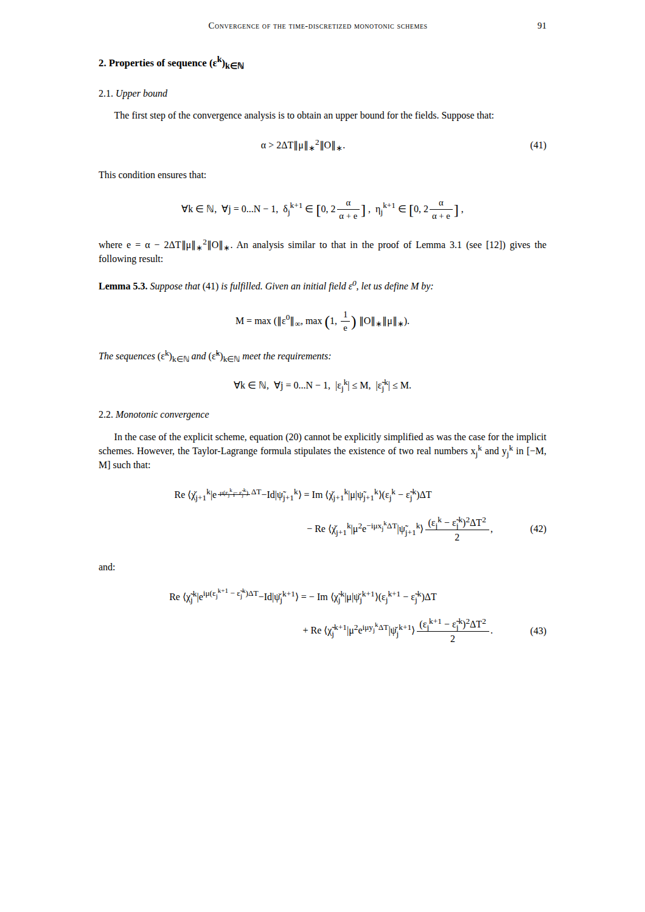Convergence of the time-discretized monotonic schemes 91
2. Properties of sequence (εk)k∈ℕ
2.1. Upper bound
The first step of the convergence analysis is to obtain an upper bound for the fields. Suppose that:
α > 2ΔT∥μ∥∗2∥O∥∗.
(41)
This condition ensures that:
∀k ∈ ℕ, ∀j = 0...N − 1, δjk+1 ∈ [0, 2αα + e] , ηjk+1 ∈ [0, 2αα + e] ,
where e = α − 2ΔT∥μ∥∗2∥O∥∗. An analysis similar to that in the proof of Lemma 3.1 (see [12]) gives the following result:
Lemma 5.3. Suppose that (41) is fulfilled. Given an initial field ε0, let us define M by:
M = max (∥ε0∥∞, max (1, 1 e) ∥O∥∗∥μ∥∗).
The sequences (εk)k∈ℕ and (ε̃k)k∈ℕ meet the requirements:
∀k ∈ ℕ, ∀j = 0...N − 1, |εjk| ≤ M, |ε̃jk| ≤ M.
2.2. Monotonic convergence
In the case of the explicit scheme, equation (20) cannot be explicitly simplified as was the case for the implicit schemes. However, the Taylor-Lagrange formula stipulates the existence of two real numbers xjk and yjk in [−M, M] such that:
Re ⟨χ̆j+1k|eμ(εjk − ε̃jk) i ΔT−Id|ψ̃j+1k⟩ = Im ⟨χ̆j+1k|μ|ψ̃j+1k⟩(εjk − ε̃jk)ΔT
− Re ⟨χ̆j+1k|μ2e−iμxjkΔT|ψ̃j+1k⟩(εjk − ε̃jk)2ΔT22,
(42)
and:
Re ⟨χ̃jk|eiμ(εjk+1 − ε̃jk)ΔT−Id|ψ̆jk+1⟩ = − Im ⟨χ̃jk|μ|ψ̆jk+1⟩(εjk+1 − ε̃jk)ΔT
+ Re ⟨χ̃jk+1|μ2eiμyjkΔT|ψ̆jk+1⟩(εjk+1 − ε̃jk)2ΔT22.
(43)